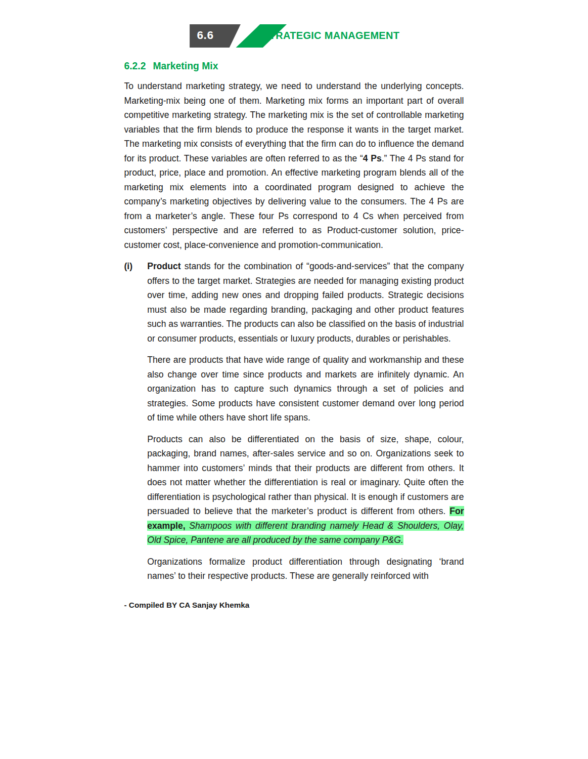6.6
STRATEGIC MANAGEMENT
6.2.2 Marketing Mix
To understand marketing strategy, we need to understand the underlying concepts. Marketing-mix being one of them. Marketing mix forms an important part of overall competitive marketing strategy. The marketing mix is the set of controllable marketing variables that the firm blends to produce the response it wants in the target market. The marketing mix consists of everything that the firm can do to influence the demand for its product. These variables are often referred to as the “4 Ps.” The 4 Ps stand for product, price, place and promotion. An effective marketing program blends all of the marketing mix elements into a coordinated program designed to achieve the company’s marketing objectives by delivering value to the consumers. The 4 Ps are from a marketer’s angle. These four Ps correspond to 4 Cs when perceived from customers’ perspective and are referred to as Product-customer solution, price-customer cost, place-convenience and promotion-communication.
(i)
Product stands for the combination of “goods-and-services” that the company offers to the target market. Strategies are needed for managing existing product over time, adding new ones and dropping failed products. Strategic decisions must also be made regarding branding, packaging and other product features such as warranties. The products can also be classified on the basis of industrial or consumer products, essentials or luxury products, durables or perishables.
There are products that have wide range of quality and workmanship and these also change over time since products and markets are infinitely dynamic. An organization has to capture such dynamics through a set of policies and strategies. Some products have consistent customer demand over long period of time while others have short life spans.
Products can also be differentiated on the basis of size, shape, colour, packaging, brand names, after-sales service and so on. Organizations seek to hammer into customers’ minds that their products are different from others. It does not matter whether the differentiation is real or imaginary. Quite often the differentiation is psychological rather than physical. It is enough if customers are persuaded to believe that the marketer’s product is different from others. For example, Shampoos with different branding namely Head & Shoulders, Olay, Old Spice, Pantene are all produced by the same company P&G.
Organizations formalize product differentiation through designating ‘brand names’ to their respective products. These are generally reinforced with
- Compiled BY CA Sanjay Khemka